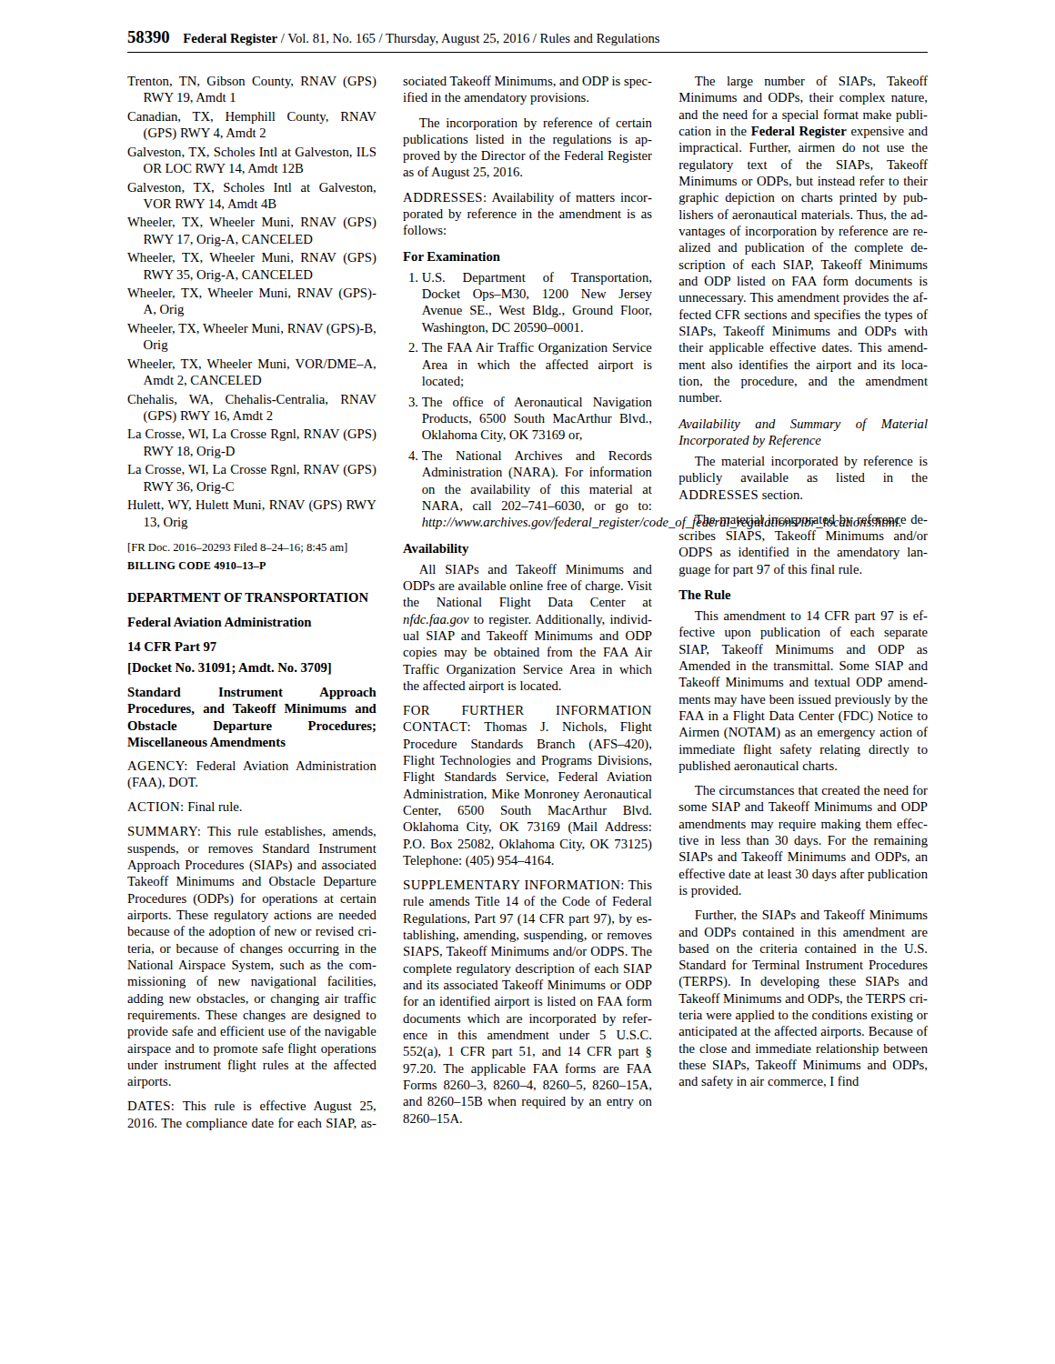58390 Federal Register / Vol. 81, No. 165 / Thursday, August 25, 2016 / Rules and Regulations
Trenton, TN, Gibson County, RNAV (GPS) RWY 19, Amdt 1
Canadian, TX, Hemphill County, RNAV (GPS) RWY 4, Amdt 2
Galveston, TX, Scholes Intl at Galveston, ILS OR LOC RWY 14, Amdt 12B
Galveston, TX, Scholes Intl at Galveston, VOR RWY 14, Amdt 4B
Wheeler, TX, Wheeler Muni, RNAV (GPS) RWY 17, Orig-A, CANCELED
Wheeler, TX, Wheeler Muni, RNAV (GPS) RWY 35, Orig-A, CANCELED
Wheeler, TX, Wheeler Muni, RNAV (GPS)-A, Orig
Wheeler, TX, Wheeler Muni, RNAV (GPS)-B, Orig
Wheeler, TX, Wheeler Muni, VOR/DME–A, Amdt 2, CANCELED
Chehalis, WA, Chehalis-Centralia, RNAV (GPS) RWY 16, Amdt 2
La Crosse, WI, La Crosse Rgnl, RNAV (GPS) RWY 18, Orig-D
La Crosse, WI, La Crosse Rgnl, RNAV (GPS) RWY 36, Orig-C
Hulett, WY, Hulett Muni, RNAV (GPS) RWY 13, Orig
[FR Doc. 2016–20293 Filed 8–24–16; 8:45 am]
BILLING CODE 4910–13–P
DEPARTMENT OF TRANSPORTATION
Federal Aviation Administration
14 CFR Part 97
[Docket No. 31091; Amdt. No. 3709]
Standard Instrument Approach Procedures, and Takeoff Minimums and Obstacle Departure Procedures; Miscellaneous Amendments
AGENCY: Federal Aviation Administration (FAA), DOT.
ACTION: Final rule.
SUMMARY: This rule establishes, amends, suspends, or removes Standard Instrument Approach Procedures (SIAPs) and associated Takeoff Minimums and Obstacle Departure Procedures (ODPs) for operations at certain airports. These regulatory actions are needed because of the adoption of new or revised criteria, or because of changes occurring in the National Airspace System, such as the commissioning of new navigational facilities, adding new obstacles, or changing air traffic requirements. These changes are designed to provide safe and efficient use of the navigable airspace and to promote safe flight operations under instrument flight rules at the affected airports.
DATES: This rule is effective August 25, 2016. The compliance date for each SIAP, associated Takeoff Minimums, and ODP is specified in the amendatory provisions.
The incorporation by reference of certain publications listed in the regulations is approved by the Director of the Federal Register as of August 25, 2016.
ADDRESSES: Availability of matters incorporated by reference in the amendment is as follows:
For Examination
U.S. Department of Transportation, Docket Ops–M30, 1200 New Jersey Avenue SE., West Bldg., Ground Floor, Washington, DC 20590–0001.
The FAA Air Traffic Organization Service Area in which the affected airport is located;
The office of Aeronautical Navigation Products, 6500 South MacArthur Blvd., Oklahoma City, OK 73169 or,
The National Archives and Records Administration (NARA). For information on the availability of this material at NARA, call 202–741–6030, or go to: http://www.archives.gov/federal_register/code_of_federal_regulations/ibr_locations.html.
Availability
All SIAPs and Takeoff Minimums and ODPs are available online free of charge. Visit the National Flight Data Center at nfdc.faa.gov to register. Additionally, individual SIAP and Takeoff Minimums and ODP copies may be obtained from the FAA Air Traffic Organization Service Area in which the affected airport is located.
FOR FURTHER INFORMATION CONTACT: Thomas J. Nichols, Flight Procedure Standards Branch (AFS–420), Flight Technologies and Programs Divisions, Flight Standards Service, Federal Aviation Administration, Mike Monroney Aeronautical Center, 6500 South MacArthur Blvd. Oklahoma City, OK 73169 (Mail Address: P.O. Box 25082, Oklahoma City, OK 73125) Telephone: (405) 954–4164.
SUPPLEMENTARY INFORMATION: This rule amends Title 14 of the Code of Federal Regulations, Part 97 (14 CFR part 97), by establishing, amending, suspending, or removes SIAPS, Takeoff Minimums and/or ODPS. The complete regulatory description of each SIAP and its associated Takeoff Minimums or ODP for an identified airport is listed on FAA form documents which are incorporated by reference in this amendment under 5 U.S.C. 552(a), 1 CFR part 51, and 14 CFR part § 97.20. The applicable FAA forms are FAA Forms 8260–3, 8260–4, 8260–5, 8260–15A, and 8260–15B when required by an entry on 8260–15A.
The large number of SIAPs, Takeoff Minimums and ODPs, their complex nature, and the need for a special format make publication in the Federal Register expensive and impractical. Further, airmen do not use the regulatory text of the SIAPs, Takeoff Minimums or ODPs, but instead refer to their graphic depiction on charts printed by publishers of aeronautical materials. Thus, the advantages of incorporation by reference are realized and publication of the complete description of each SIAP, Takeoff Minimums and ODP listed on FAA form documents is unnecessary. This amendment provides the affected CFR sections and specifies the types of SIAPs, Takeoff Minimums and ODPs with their applicable effective dates. This amendment also identifies the airport and its location, the procedure, and the amendment number.
Availability and Summary of Material Incorporated by Reference
The material incorporated by reference is publicly available as listed in the ADDRESSES section.
The material incorporated by reference describes SIAPS, Takeoff Minimums and/or ODPS as identified in the amendatory language for part 97 of this final rule.
The Rule
This amendment to 14 CFR part 97 is effective upon publication of each separate SIAP, Takeoff Minimums and ODP as Amended in the transmittal. Some SIAP and Takeoff Minimums and textual ODP amendments may have been issued previously by the FAA in a Flight Data Center (FDC) Notice to Airmen (NOTAM) as an emergency action of immediate flight safety relating directly to published aeronautical charts.
The circumstances that created the need for some SIAP and Takeoff Minimums and ODP amendments may require making them effective in less than 30 days. For the remaining SIAPs and Takeoff Minimums and ODPs, an effective date at least 30 days after publication is provided.
Further, the SIAPs and Takeoff Minimums and ODPs contained in this amendment are based on the criteria contained in the U.S. Standard for Terminal Instrument Procedures (TERPS). In developing these SIAPs and Takeoff Minimums and ODPs, the TERPS criteria were applied to the conditions existing or anticipated at the affected airports. Because of the close and immediate relationship between these SIAPs, Takeoff Minimums and ODPs, and safety in air commerce, I find